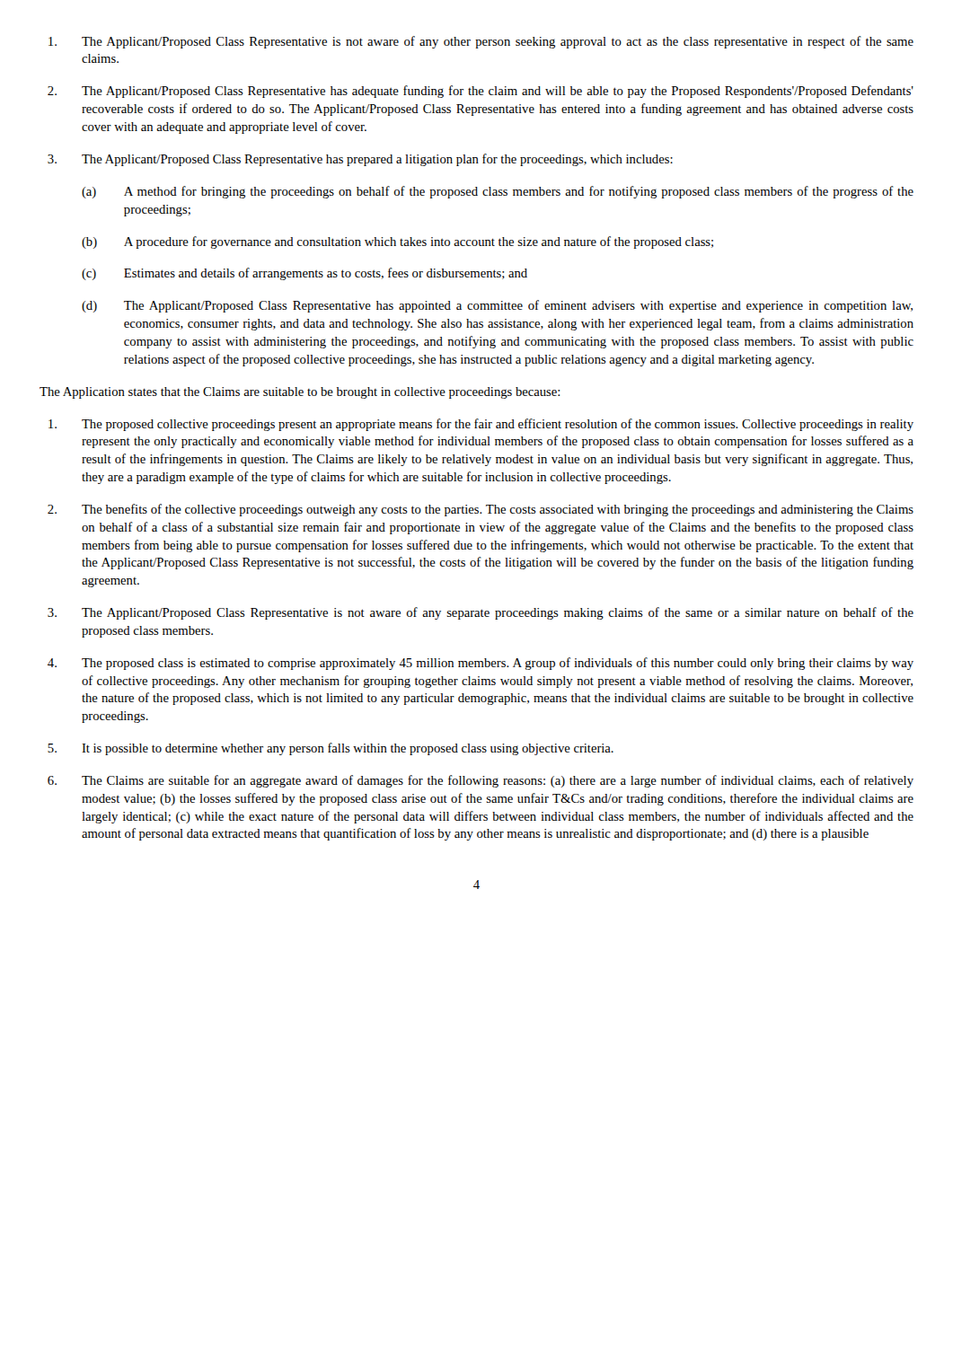The Applicant/Proposed Class Representative is not aware of any other person seeking approval to act as the class representative in respect of the same claims.
The Applicant/Proposed Class Representative has adequate funding for the claim and will be able to pay the Proposed Respondents'/Proposed Defendants' recoverable costs if ordered to do so. The Applicant/Proposed Class Representative has entered into a funding agreement and has obtained adverse costs cover with an adequate and appropriate level of cover.
The Applicant/Proposed Class Representative has prepared a litigation plan for the proceedings, which includes:
A method for bringing the proceedings on behalf of the proposed class members and for notifying proposed class members of the progress of the proceedings;
A procedure for governance and consultation which takes into account the size and nature of the proposed class;
Estimates and details of arrangements as to costs, fees or disbursements; and
The Applicant/Proposed Class Representative has appointed a committee of eminent advisers with expertise and experience in competition law, economics, consumer rights, and data and technology. She also has assistance, along with her experienced legal team, from a claims administration company to assist with administering the proceedings, and notifying and communicating with the proposed class members. To assist with public relations aspect of the proposed collective proceedings, she has instructed a public relations agency and a digital marketing agency.
The Application states that the Claims are suitable to be brought in collective proceedings because:
The proposed collective proceedings present an appropriate means for the fair and efficient resolution of the common issues. Collective proceedings in reality represent the only practically and economically viable method for individual members of the proposed class to obtain compensation for losses suffered as a result of the infringements in question. The Claims are likely to be relatively modest in value on an individual basis but very significant in aggregate. Thus, they are a paradigm example of the type of claims for which are suitable for inclusion in collective proceedings.
The benefits of the collective proceedings outweigh any costs to the parties. The costs associated with bringing the proceedings and administering the Claims on behalf of a class of a substantial size remain fair and proportionate in view of the aggregate value of the Claims and the benefits to the proposed class members from being able to pursue compensation for losses suffered due to the infringements, which would not otherwise be practicable. To the extent that the Applicant/Proposed Class Representative is not successful, the costs of the litigation will be covered by the funder on the basis of the litigation funding agreement.
The Applicant/Proposed Class Representative is not aware of any separate proceedings making claims of the same or a similar nature on behalf of the proposed class members.
The proposed class is estimated to comprise approximately 45 million members. A group of individuals of this number could only bring their claims by way of collective proceedings. Any other mechanism for grouping together claims would simply not present a viable method of resolving the claims. Moreover, the nature of the proposed class, which is not limited to any particular demographic, means that the individual claims are suitable to be brought in collective proceedings.
It is possible to determine whether any person falls within the proposed class using objective criteria.
The Claims are suitable for an aggregate award of damages for the following reasons: (a) there are a large number of individual claims, each of relatively modest value; (b) the losses suffered by the proposed class arise out of the same unfair T&Cs and/or trading conditions, therefore the individual claims are largely identical; (c) while the exact nature of the personal data will differs between individual class members, the number of individuals affected and the amount of personal data extracted means that quantification of loss by any other means is unrealistic and disproportionate; and (d) there is a plausible
4